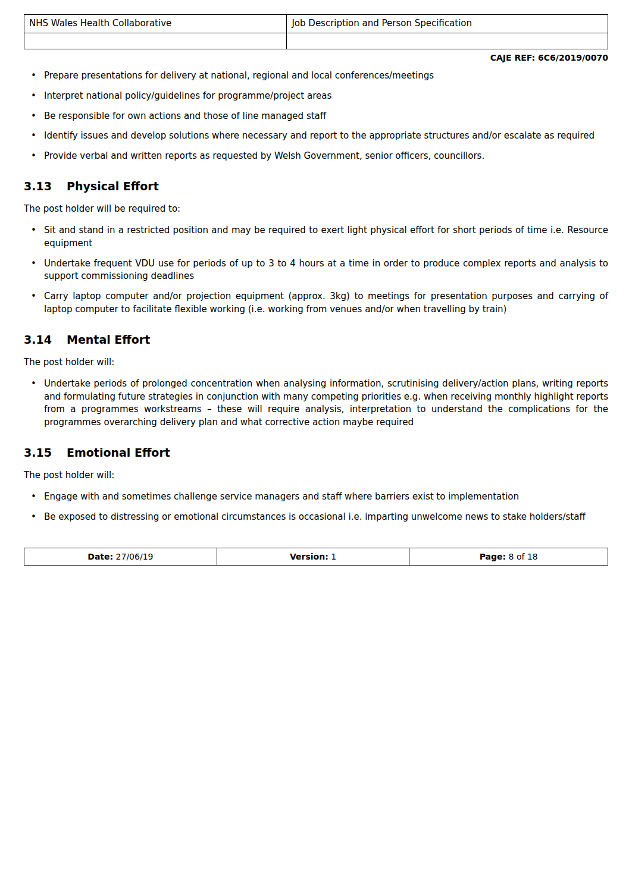| NHS Wales Health Collaborative | Job Description and Person Specification |
CAJE REF: 6C6/2019/0070
Prepare presentations for delivery at national, regional and local conferences/meetings
Interpret national policy/guidelines for programme/project areas
Be responsible for own actions and those of line managed staff
Identify issues and develop solutions where necessary and report to the appropriate structures and/or escalate as required
Provide verbal and written reports as requested by Welsh Government, senior officers, councillors.
3.13 Physical Effort
The post holder will be required to:
Sit and stand in a restricted position and may be required to exert light physical effort for short periods of time i.e. Resource equipment
Undertake frequent VDU use for periods of up to 3 to 4 hours at a time in order to produce complex reports and analysis to support commissioning deadlines
Carry laptop computer and/or projection equipment (approx. 3kg) to meetings for presentation purposes and carrying of laptop computer to facilitate flexible working (i.e. working from venues and/or when travelling by train)
3.14 Mental Effort
The post holder will:
Undertake periods of prolonged concentration when analysing information, scrutinising delivery/action plans, writing reports and formulating future strategies in conjunction with many competing priorities e.g. when receiving monthly highlight reports from a programmes workstreams – these will require analysis, interpretation to understand the complications for the programmes overarching delivery plan and what corrective action maybe required
3.15 Emotional Effort
The post holder will:
Engage with and sometimes challenge service managers and staff where barriers exist to implementation
Be exposed to distressing or emotional circumstances is occasional i.e. imparting unwelcome news to stake holders/staff
| Date: 27/06/19 | Version: 1 | Page: 8 of 18 |